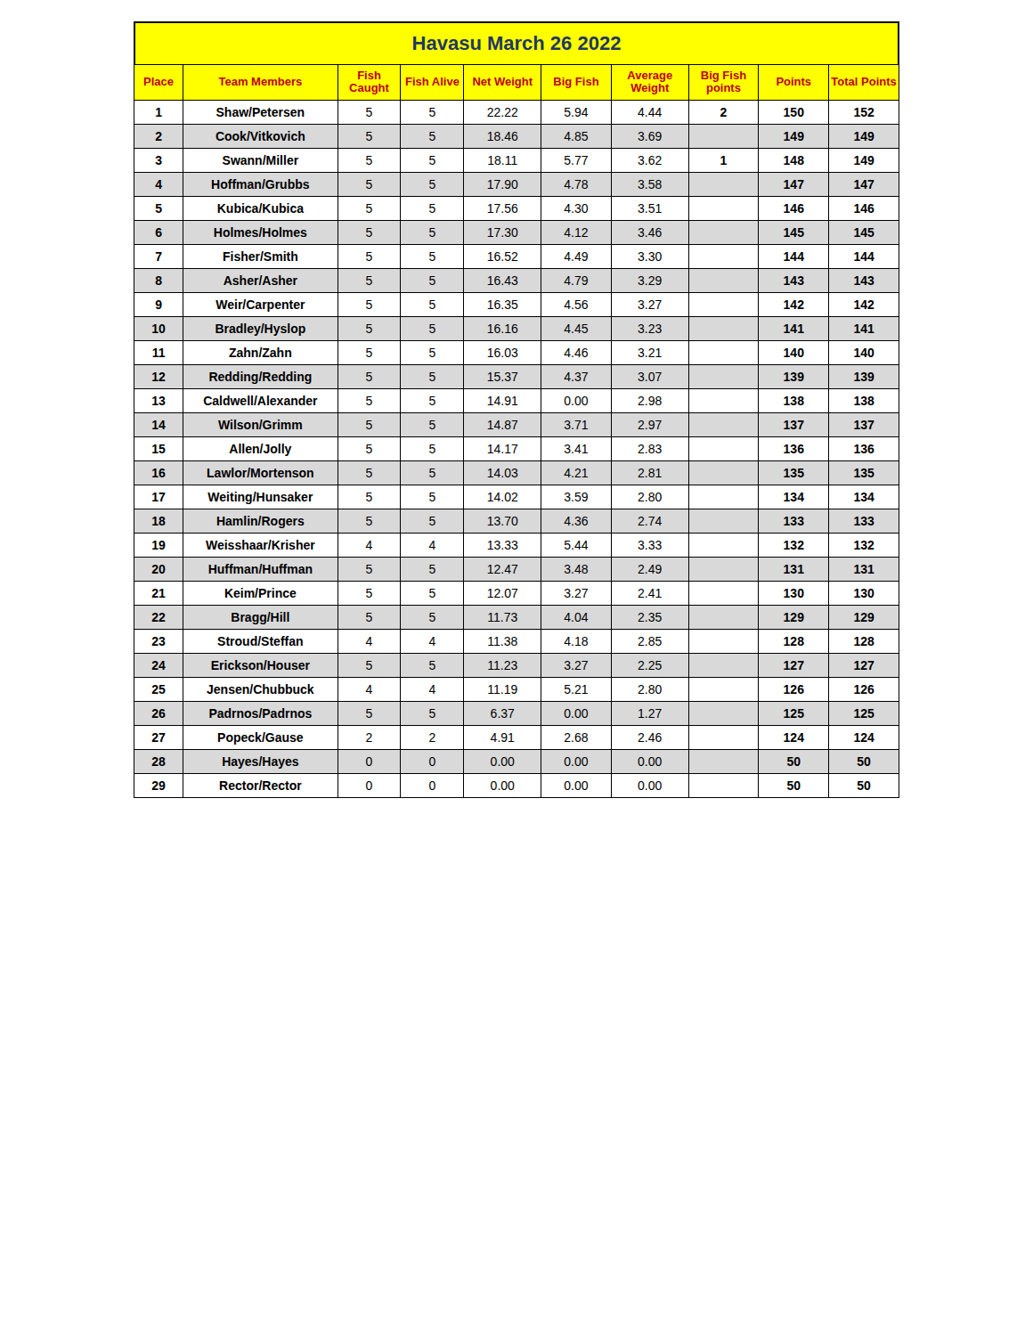Havasu March 26 2022
| Place | Team Members | Fish Caught | Fish Alive | Net Weight | Big Fish | Average Weight | Big Fish points | Points | Total Points |
| --- | --- | --- | --- | --- | --- | --- | --- | --- | --- |
| 1 | Shaw/Petersen | 5 | 5 | 22.22 | 5.94 | 4.44 | 2 | 150 | 152 |
| 2 | Cook/Vitkovich | 5 | 5 | 18.46 | 4.85 | 3.69 | | 149 | 149 |
| 3 | Swann/Miller | 5 | 5 | 18.11 | 5.77 | 3.62 | 1 | 148 | 149 |
| 4 | Hoffman/Grubbs | 5 | 5 | 17.90 | 4.78 | 3.58 | | 147 | 147 |
| 5 | Kubica/Kubica | 5 | 5 | 17.56 | 4.30 | 3.51 | | 146 | 146 |
| 6 | Holmes/Holmes | 5 | 5 | 17.30 | 4.12 | 3.46 | | 145 | 145 |
| 7 | Fisher/Smith | 5 | 5 | 16.52 | 4.49 | 3.30 | | 144 | 144 |
| 8 | Asher/Asher | 5 | 5 | 16.43 | 4.79 | 3.29 | | 143 | 143 |
| 9 | Weir/Carpenter | 5 | 5 | 16.35 | 4.56 | 3.27 | | 142 | 142 |
| 10 | Bradley/Hyslop | 5 | 5 | 16.16 | 4.45 | 3.23 | | 141 | 141 |
| 11 | Zahn/Zahn | 5 | 5 | 16.03 | 4.46 | 3.21 | | 140 | 140 |
| 12 | Redding/Redding | 5 | 5 | 15.37 | 4.37 | 3.07 | | 139 | 139 |
| 13 | Caldwell/Alexander | 5 | 5 | 14.91 | 0.00 | 2.98 | | 138 | 138 |
| 14 | Wilson/Grimm | 5 | 5 | 14.87 | 3.71 | 2.97 | | 137 | 137 |
| 15 | Allen/Jolly | 5 | 5 | 14.17 | 3.41 | 2.83 | | 136 | 136 |
| 16 | Lawlor/Mortenson | 5 | 5 | 14.03 | 4.21 | 2.81 | | 135 | 135 |
| 17 | Weiting/Hunsaker | 5 | 5 | 14.02 | 3.59 | 2.80 | | 134 | 134 |
| 18 | Hamlin/Rogers | 5 | 5 | 13.70 | 4.36 | 2.74 | | 133 | 133 |
| 19 | Weisshaar/Krisher | 4 | 4 | 13.33 | 5.44 | 3.33 | | 132 | 132 |
| 20 | Huffman/Huffman | 5 | 5 | 12.47 | 3.48 | 2.49 | | 131 | 131 |
| 21 | Keim/Prince | 5 | 5 | 12.07 | 3.27 | 2.41 | | 130 | 130 |
| 22 | Bragg/Hill | 5 | 5 | 11.73 | 4.04 | 2.35 | | 129 | 129 |
| 23 | Stroud/Steffan | 4 | 4 | 11.38 | 4.18 | 2.85 | | 128 | 128 |
| 24 | Erickson/Houser | 5 | 5 | 11.23 | 3.27 | 2.25 | | 127 | 127 |
| 25 | Jensen/Chubbuck | 4 | 4 | 11.19 | 5.21 | 2.80 | | 126 | 126 |
| 26 | Padrnos/Padrnos | 5 | 5 | 6.37 | 0.00 | 1.27 | | 125 | 125 |
| 27 | Popeck/Gause | 2 | 2 | 4.91 | 2.68 | 2.46 | | 124 | 124 |
| 28 | Hayes/Hayes | 0 | 0 | 0.00 | 0.00 | 0.00 | | 50 | 50 |
| 29 | Rector/Rector | 0 | 0 | 0.00 | 0.00 | 0.00 | | 50 | 50 |